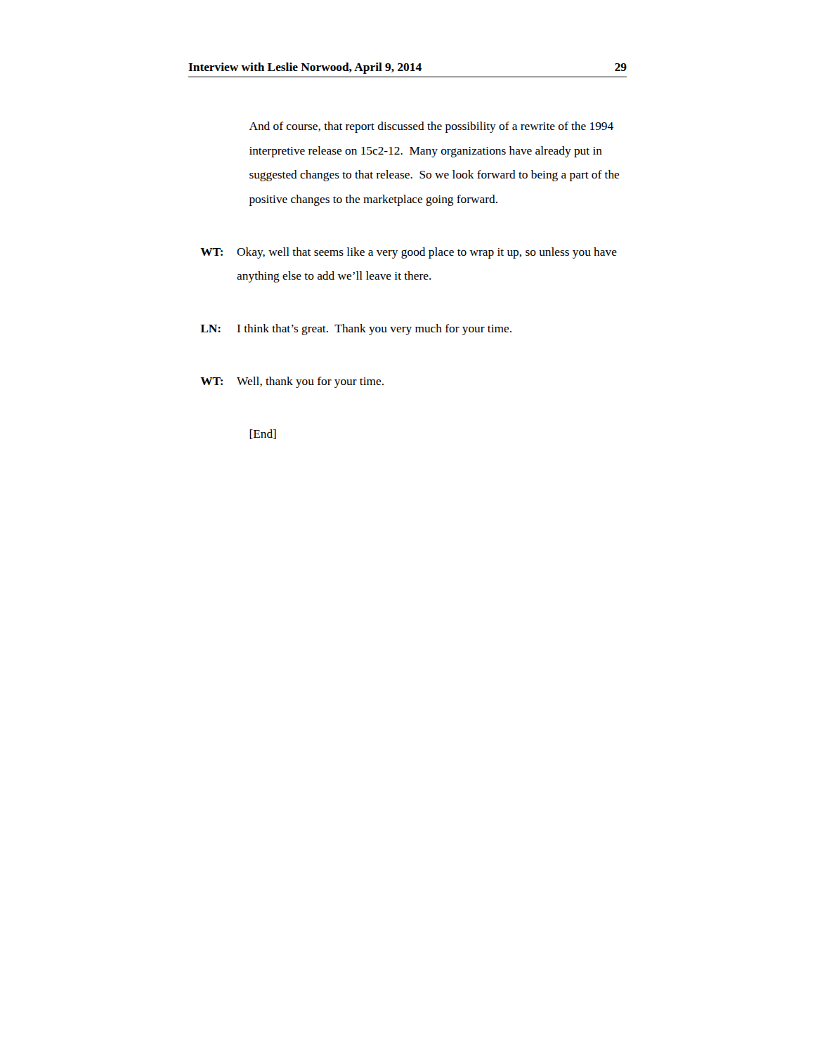Interview with Leslie Norwood, April 9, 2014 29
And of course, that report discussed the possibility of a rewrite of the 1994 interpretive release on 15c2-12. Many organizations have already put in suggested changes to that release. So we look forward to being a part of the positive changes to the marketplace going forward.
WT:
Okay, well that seems like a very good place to wrap it up, so unless you have anything else to add we’ll leave it there.
LN:
I think that’s great. Thank you very much for your time.
WT:
Well, thank you for your time.
[End]